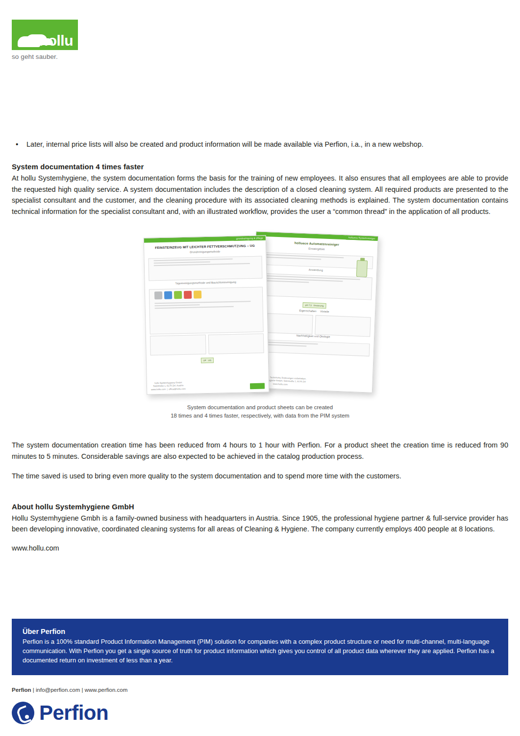hollu
so geht sauber.
Later, internal price lists will also be created and product information will be made available via Perfion, i.a., in a new webshop.
System documentation 4 times faster
At hollu Systemhygiene, the system documentation forms the basis for the training of new employees. It also ensures that all employees are able to provide the requested high quality service. A system documentation includes the description of a closed cleaning system. All required products are presented to the specialist consultant and the customer, and the cleaning procedure with its associated cleaning methods is explained. The system documentation contains technical information for the specialist consultant and, with an illustrated workflow, provides the user a “common thread” in the application of all products.
grundreinigung & pflege
FEINSTEINZEUG MIT LEICHTER FETTVERSCHMUTZUNG – UG
Grundreinigungsmethode
Tagesreinigungsmethode und Bauschlussreinigung
UF UG
hollu Systemhygiene GmbH
Salzstraße 1, 6170 Zirl, Austria
www.hollu.com | office@hollu.com
hollueco Systemreiniger
hollueco Automatenreiniger
Einsatzgebiet
Anwendung
pH 7,5 Dosierung
Eigenschaften Vorteile
Nachhaltigkeit und Ökologie
Stand: 2021 · Technische Änderungen vorbehalten.
hollu Systemhygiene GmbH, Salzstraße 1, 6170 Zirl
www.hollu.com
System documentation and product sheets can be created
18 times and 4 times faster, respectively, with data from the PIM system
The system documentation creation time has been reduced from 4 hours to 1 hour with Perfion. For a product sheet the creation time is reduced from 90 minutes to 5 minutes. Considerable savings are also expected to be achieved in the catalog production process.
The time saved is used to bring even more quality to the system documentation and to spend more time with the customers.
About hollu Systemhygiene GmbH
Hollu Systemhygiene Gmbh is a family-owned business with headquarters in Austria. Since 1905, the professional hygiene partner & full-service provider has been developing innovative, coordinated cleaning systems for all areas of Cleaning & Hygiene. The company currently employs 400 people at 8 locations.
www.hollu.com
Über Perfion
Perfion is a 100% standard Product Information Management (PIM) solution for companies with a complex product structure or need for multi-channel, multi-language communication. With Perfion you get a single source of truth for product information which gives you control of all product data wherever they are applied. Perfion has a documented return on investment of less than a year.
Perfion | info@perfion.com | www.perfion.com
Perfion